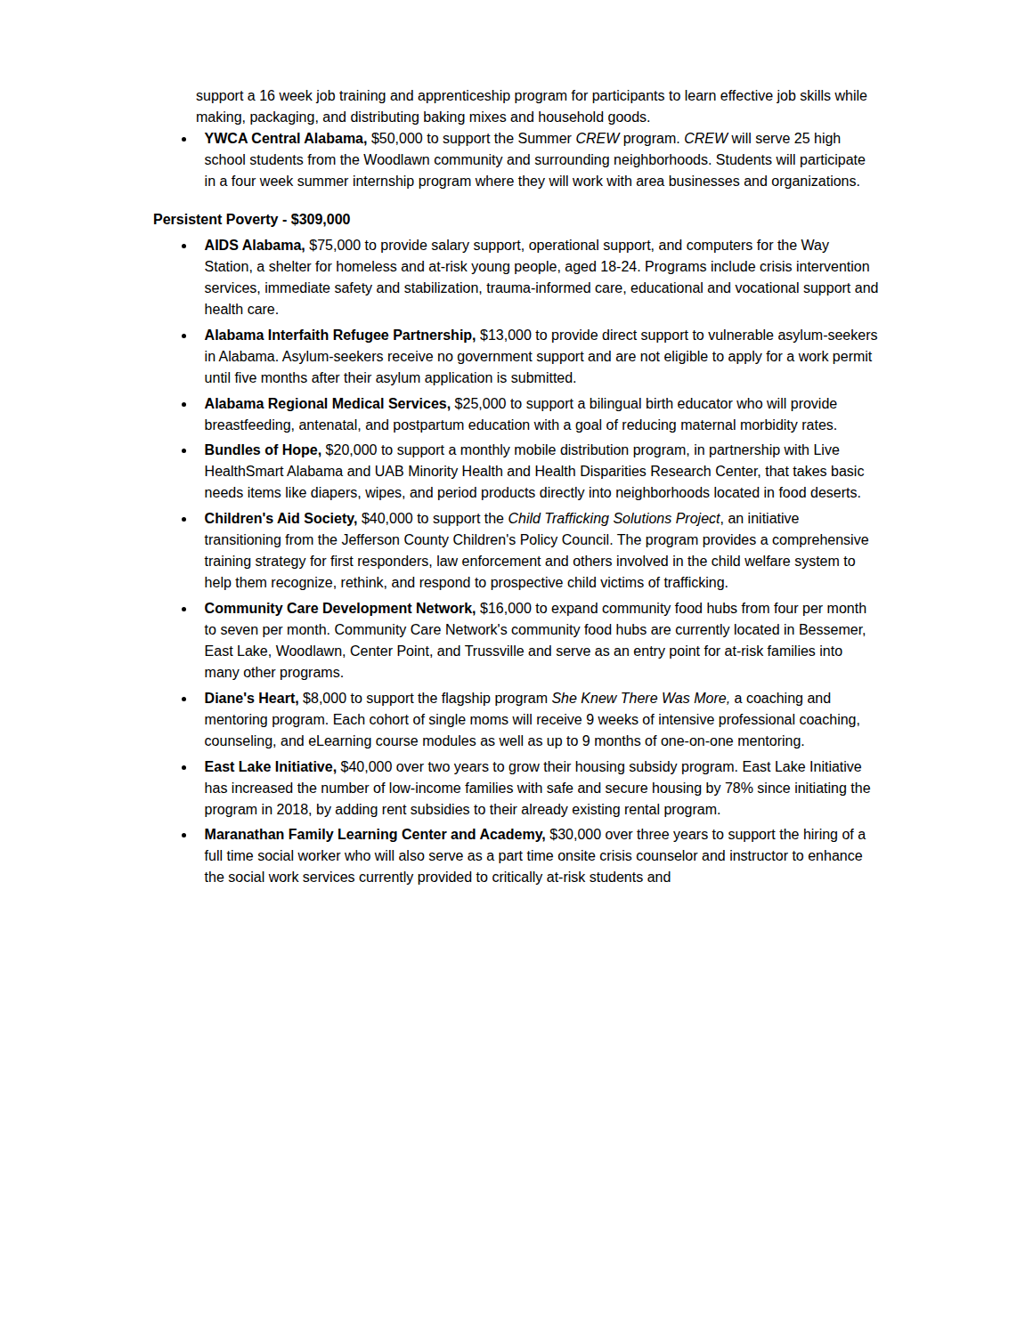support a 16 week job training and apprenticeship program for participants to learn effective job skills while making, packaging, and distributing baking mixes and household goods.
YWCA Central Alabama, $50,000 to support the Summer CREW program. CREW will serve 25 high school students from the Woodlawn community and surrounding neighborhoods. Students will participate in a four week summer internship program where they will work with area businesses and organizations.
Persistent Poverty - $309,000
AIDS Alabama, $75,000 to provide salary support, operational support, and computers for the Way Station, a shelter for homeless and at-risk young people, aged 18-24. Programs include crisis intervention services, immediate safety and stabilization, trauma-informed care, educational and vocational support and health care.
Alabama Interfaith Refugee Partnership, $13,000 to provide direct support to vulnerable asylum-seekers in Alabama. Asylum-seekers receive no government support and are not eligible to apply for a work permit until five months after their asylum application is submitted.
Alabama Regional Medical Services, $25,000 to support a bilingual birth educator who will provide breastfeeding, antenatal, and postpartum education with a goal of reducing maternal morbidity rates.
Bundles of Hope, $20,000 to support a monthly mobile distribution program, in partnership with Live HealthSmart Alabama and UAB Minority Health and Health Disparities Research Center, that takes basic needs items like diapers, wipes, and period products directly into neighborhoods located in food deserts.
Children's Aid Society, $40,000 to support the Child Trafficking Solutions Project, an initiative transitioning from the Jefferson County Children's Policy Council. The program provides a comprehensive training strategy for first responders, law enforcement and others involved in the child welfare system to help them recognize, rethink, and respond to prospective child victims of trafficking.
Community Care Development Network, $16,000 to expand community food hubs from four per month to seven per month. Community Care Network's community food hubs are currently located in Bessemer, East Lake, Woodlawn, Center Point, and Trussville and serve as an entry point for at-risk families into many other programs.
Diane's Heart, $8,000 to support the flagship program She Knew There Was More, a coaching and mentoring program. Each cohort of single moms will receive 9 weeks of intensive professional coaching, counseling, and eLearning course modules as well as up to 9 months of one-on-one mentoring.
East Lake Initiative, $40,000 over two years to grow their housing subsidy program. East Lake Initiative has increased the number of low-income families with safe and secure housing by 78% since initiating the program in 2018, by adding rent subsidies to their already existing rental program.
Maranathan Family Learning Center and Academy, $30,000 over three years to support the hiring of a full time social worker who will also serve as a part time onsite crisis counselor and instructor to enhance the social work services currently provided to critically at-risk students and